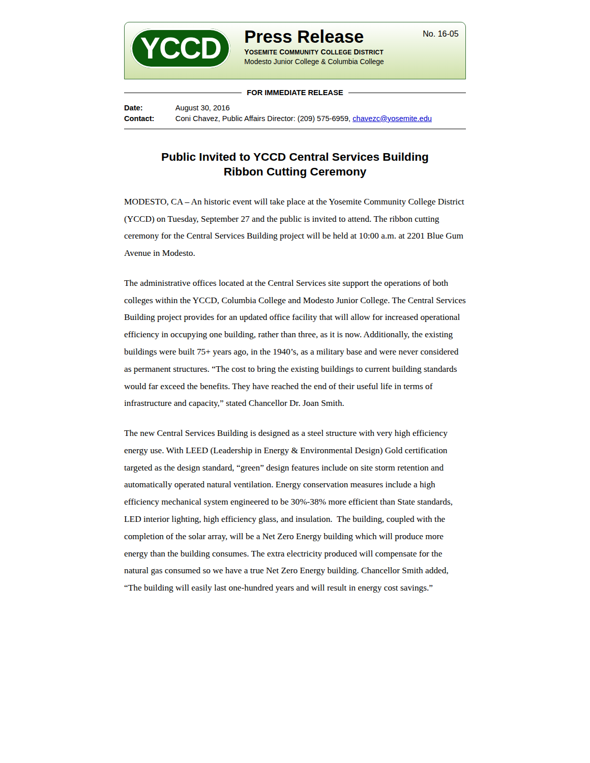YCCD
Press Release
YOSEMITE COMMUNITY COLLEGE DISTRICT
Modesto Junior College & Columbia College
No. 16-05
FOR IMMEDIATE RELEASE
| Date: | August 30, 2016 |
| Contact: | Coni Chavez, Public Affairs Director: (209) 575-6959, chavezc@yosemite.edu |
Public Invited to YCCD Central Services Building
Ribbon Cutting Ceremony
MODESTO, CA – An historic event will take place at the Yosemite Community College District (YCCD) on Tuesday, September 27 and the public is invited to attend. The ribbon cutting ceremony for the Central Services Building project will be held at 10:00 a.m. at 2201 Blue Gum Avenue in Modesto.
The administrative offices located at the Central Services site support the operations of both colleges within the YCCD, Columbia College and Modesto Junior College. The Central Services Building project provides for an updated office facility that will allow for increased operational efficiency in occupying one building, rather than three, as it is now. Additionally, the existing buildings were built 75+ years ago, in the 1940’s, as a military base and were never considered as permanent structures. “The cost to bring the existing buildings to current building standards would far exceed the benefits. They have reached the end of their useful life in terms of infrastructure and capacity,” stated Chancellor Dr. Joan Smith.
The new Central Services Building is designed as a steel structure with very high efficiency energy use. With LEED (Leadership in Energy & Environmental Design) Gold certification targeted as the design standard, “green” design features include on site storm retention and automatically operated natural ventilation. Energy conservation measures include a high efficiency mechanical system engineered to be 30%-38% more efficient than State standards, LED interior lighting, high efficiency glass, and insulation. The building, coupled with the completion of the solar array, will be a Net Zero Energy building which will produce more energy than the building consumes. The extra electricity produced will compensate for the natural gas consumed so we have a true Net Zero Energy building. Chancellor Smith added, “The building will easily last one-hundred years and will result in energy cost savings.”